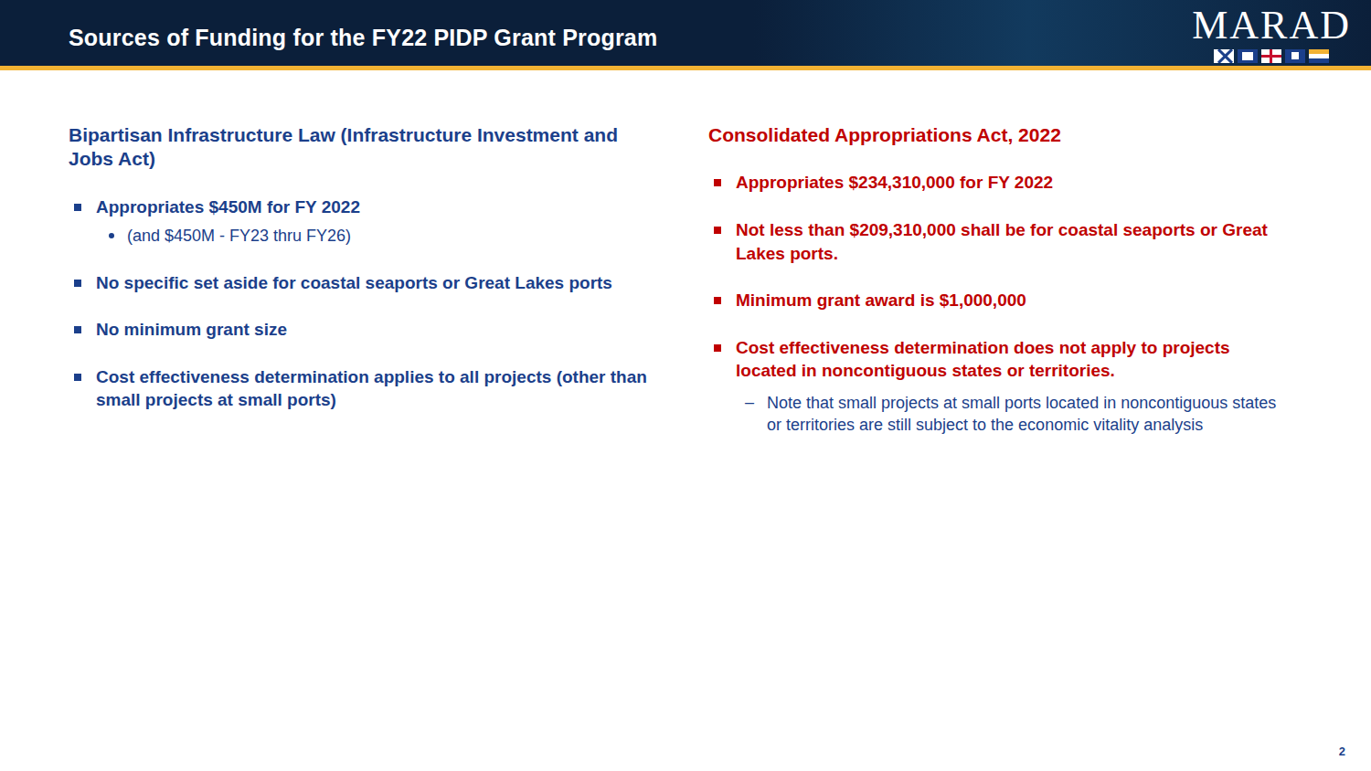Sources of Funding for the FY22 PIDP Grant Program
MARAD
Bipartisan Infrastructure Law (Infrastructure Investment and Jobs Act)
Appropriates $450M for FY 2022
(and $450M - FY23 thru FY26)
No specific set aside for coastal seaports or Great Lakes ports
No minimum grant size
Cost effectiveness determination applies to all projects (other than small projects at small ports)
Consolidated Appropriations Act, 2022
Appropriates $234,310,000 for FY 2022
Not less than $209,310,000 shall be for coastal seaports or Great Lakes ports.
Minimum grant award is $1,000,000
Cost effectiveness determination does not apply to projects located in noncontiguous states or territories.
Note that small projects at small ports located in noncontiguous states or territories are still subject to the economic vitality analysis
2